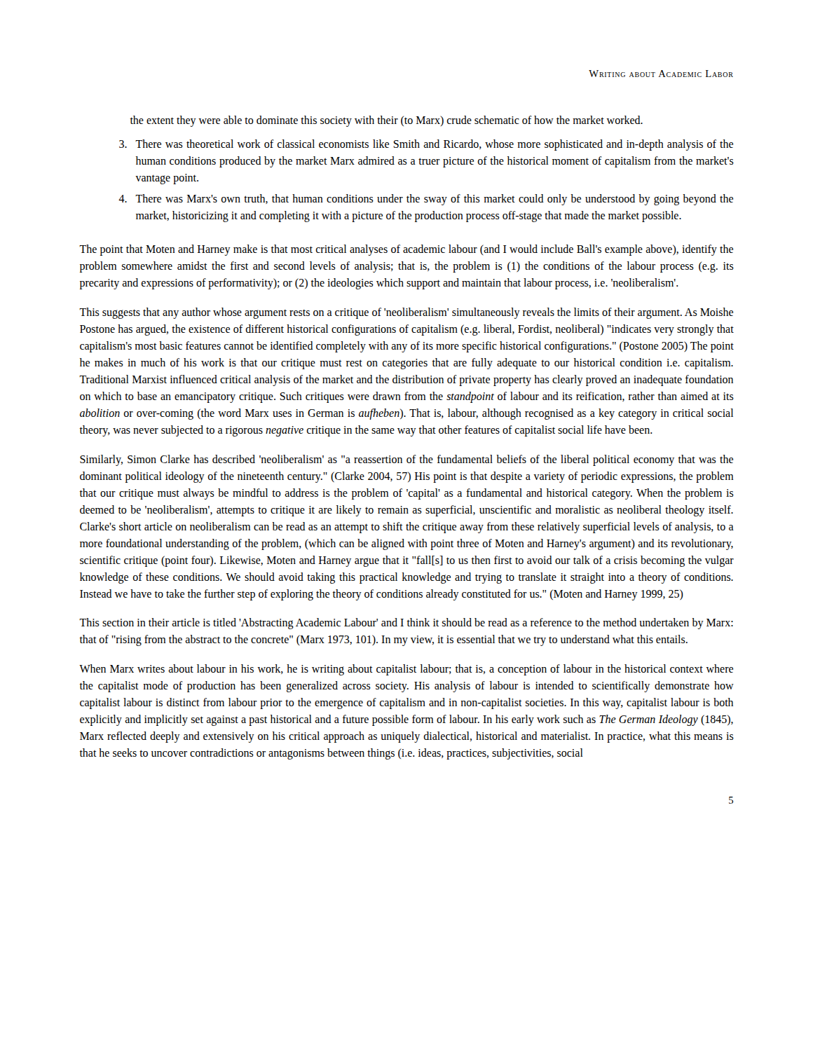Writing about Academic Labor
the extent they were able to dominate this society with their (to Marx) crude schematic of how the market worked.
There was theoretical work of classical economists like Smith and Ricardo, whose more sophisticated and in-depth analysis of the human conditions produced by the market Marx admired as a truer picture of the historical moment of capitalism from the market's vantage point.
There was Marx's own truth, that human conditions under the sway of this market could only be understood by going beyond the market, historicizing it and completing it with a picture of the production process off-stage that made the market possible.
The point that Moten and Harney make is that most critical analyses of academic labour (and I would include Ball's example above), identify the problem somewhere amidst the first and second levels of analysis; that is, the problem is (1) the conditions of the labour process (e.g. its precarity and expressions of performativity); or (2) the ideologies which support and maintain that labour process, i.e. 'neoliberalism'.
This suggests that any author whose argument rests on a critique of 'neoliberalism' simultaneously reveals the limits of their argument. As Moishe Postone has argued, the existence of different historical configurations of capitalism (e.g. liberal, Fordist, neoliberal) "indicates very strongly that capitalism's most basic features cannot be identified completely with any of its more specific historical configurations." (Postone 2005) The point he makes in much of his work is that our critique must rest on categories that are fully adequate to our historical condition i.e. capitalism. Traditional Marxist influenced critical analysis of the market and the distribution of private property has clearly proved an inadequate foundation on which to base an emancipatory critique. Such critiques were drawn from the standpoint of labour and its reification, rather than aimed at its abolition or over-coming (the word Marx uses in German is aufheben). That is, labour, although recognised as a key category in critical social theory, was never subjected to a rigorous negative critique in the same way that other features of capitalist social life have been.
Similarly, Simon Clarke has described 'neoliberalism' as "a reassertion of the fundamental beliefs of the liberal political economy that was the dominant political ideology of the nineteenth century." (Clarke 2004, 57) His point is that despite a variety of periodic expressions, the problem that our critique must always be mindful to address is the problem of 'capital' as a fundamental and historical category. When the problem is deemed to be 'neoliberalism', attempts to critique it are likely to remain as superficial, unscientific and moralistic as neoliberal theology itself. Clarke's short article on neoliberalism can be read as an attempt to shift the critique away from these relatively superficial levels of analysis, to a more foundational understanding of the problem, (which can be aligned with point three of Moten and Harney's argument) and its revolutionary, scientific critique (point four). Likewise, Moten and Harney argue that it "fall[s] to us then first to avoid our talk of a crisis becoming the vulgar knowledge of these conditions. We should avoid taking this practical knowledge and trying to translate it straight into a theory of conditions. Instead we have to take the further step of exploring the theory of conditions already constituted for us." (Moten and Harney 1999, 25)
This section in their article is titled 'Abstracting Academic Labour' and I think it should be read as a reference to the method undertaken by Marx: that of "rising from the abstract to the concrete" (Marx 1973, 101). In my view, it is essential that we try to understand what this entails.
When Marx writes about labour in his work, he is writing about capitalist labour; that is, a conception of labour in the historical context where the capitalist mode of production has been generalized across society. His analysis of labour is intended to scientifically demonstrate how capitalist labour is distinct from labour prior to the emergence of capitalism and in non-capitalist societies. In this way, capitalist labour is both explicitly and implicitly set against a past historical and a future possible form of labour. In his early work such as The German Ideology (1845), Marx reflected deeply and extensively on his critical approach as uniquely dialectical, historical and materialist. In practice, what this means is that he seeks to uncover contradictions or antagonisms between things (i.e. ideas, practices, subjectivities, social
5